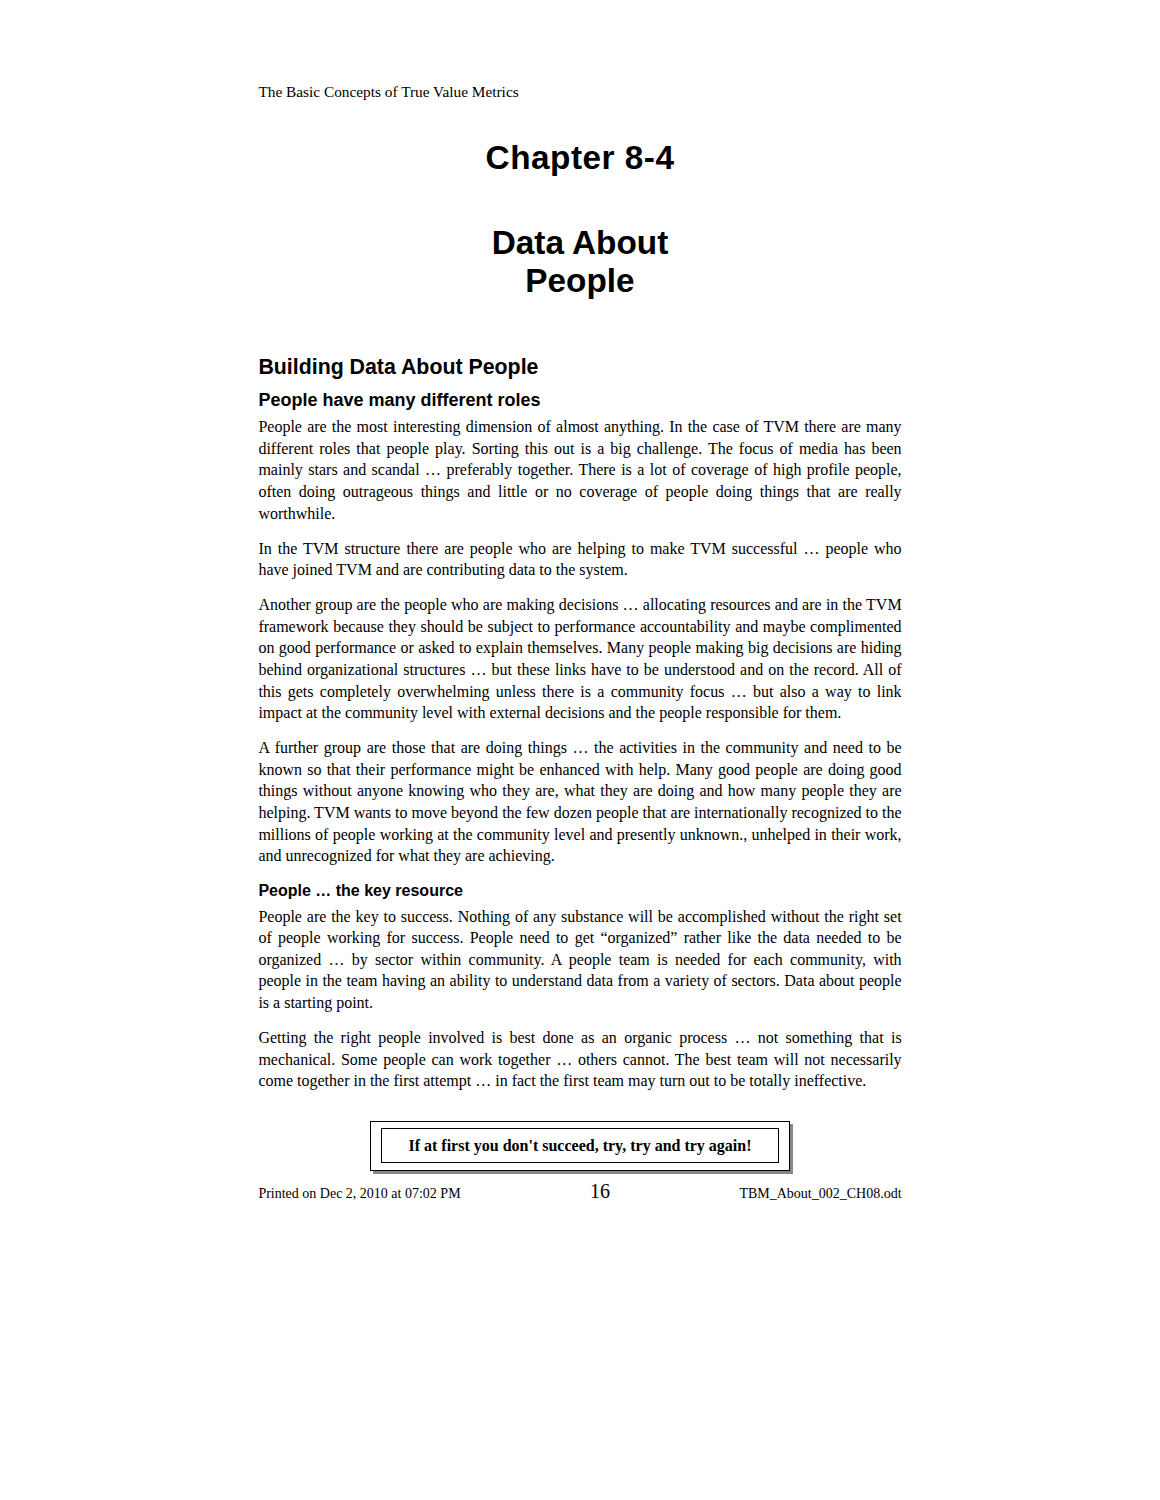The Basic Concepts of True Value Metrics
Chapter 8-4
Data About
People
Building Data About People
People have many different roles
People are the most interesting dimension of almost anything. In the case of TVM there are many different roles that people play. Sorting this out is a big challenge. The focus of media has been mainly stars and scandal … preferably together. There is a lot of coverage of high profile people, often doing outrageous things and little or no coverage of people doing things that are really worthwhile.
In the TVM structure there are people who are helping to make TVM successful … people who have joined TVM and are contributing data to the system.
Another group are the people who are making decisions … allocating resources and are in the TVM framework because they should be subject to performance accountability and maybe complimented on good performance or asked to explain themselves. Many people making big decisions are hiding behind organizational structures … but these links have to be understood and on the record. All of this gets completely overwhelming unless there is a community focus … but also a way to link impact at the community level with external decisions and the people responsible for them.
A further group are those that are doing things … the activities in the community and need to be known so that their performance might be enhanced with help. Many good people are doing good things without anyone knowing who they are, what they are doing and how many people they are helping. TVM wants to move beyond the few dozen people that are internationally recognized to the millions of people working at the community level and presently unknown., unhelped in their work, and unrecognized for what they are achieving.
People … the key resource
People are the key to success. Nothing of any substance will be accomplished without the right set of people working for success. People need to get “organized” rather like the data needed to be organized … by sector within community. A people team is needed for each community, with people in the team having an ability to understand data from a variety of sectors. Data about people is a starting point.
Getting the right people involved is best done as an organic process … not something that is mechanical. Some people can work together … others cannot. The best team will not necessarily come together in the first attempt … in fact the first team may turn out to be totally ineffective.
If at first you don't succeed, try, try and try again!
Printed on Dec 2, 2010 at 07:02 PM 16 TBM_About_002_CH08.odt